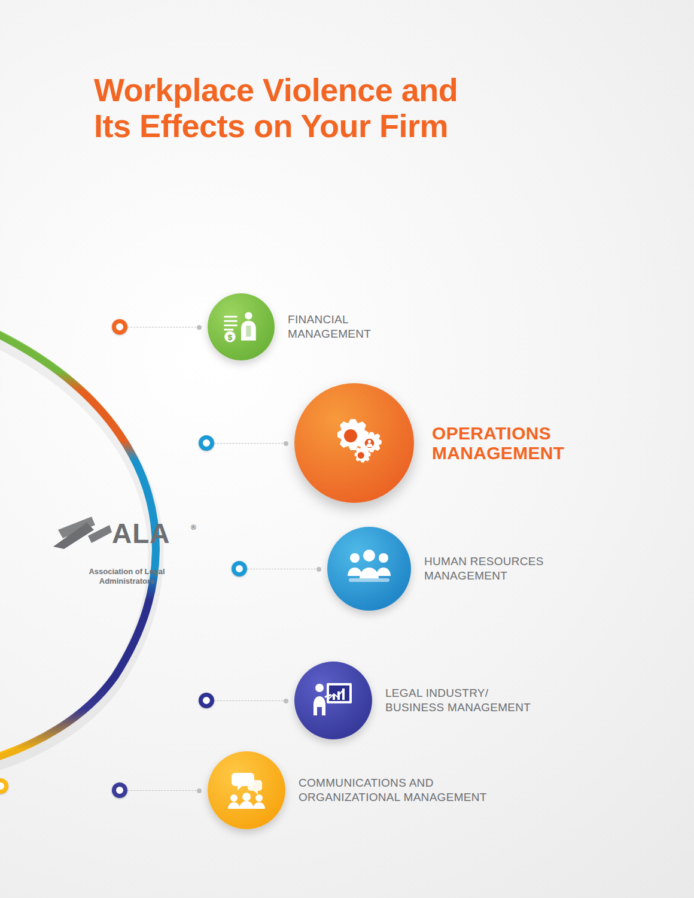Workplace Violence and
Its Effects on Your Firm
ALA ®
Association of Legal
Administrators
$ Financial
Management
Operations
Management
Human Resources
Management
Legal Industry/
Business Management
Communications and
Organizational Management